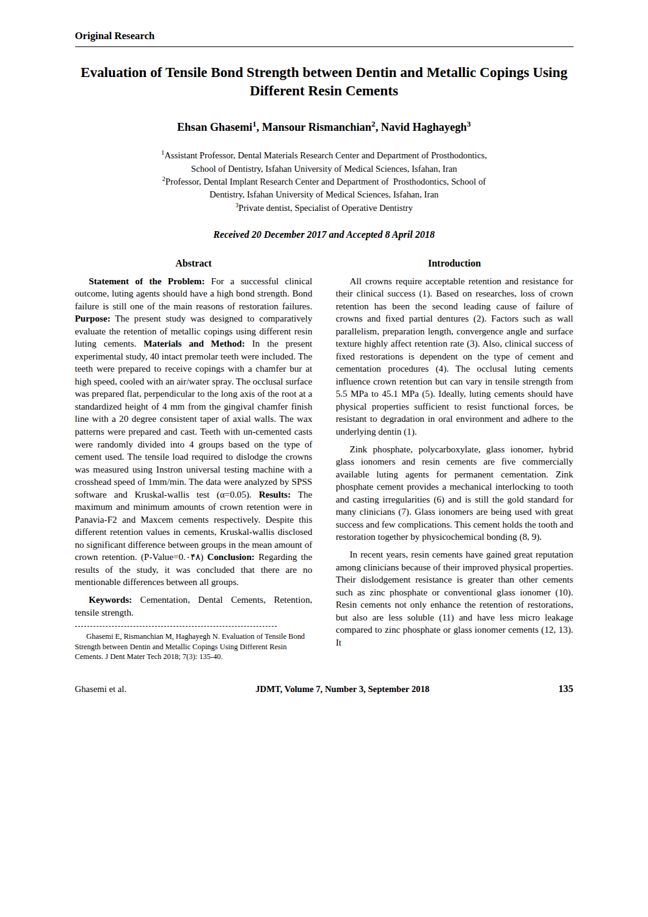Original Research
Evaluation of Tensile Bond Strength between Dentin and Metallic Copings Using Different Resin Cements
Ehsan Ghasemi1, Mansour Rismanchian2, Navid Haghayegh3
1Assistant Professor, Dental Materials Research Center and Department of Prosthodontics,
School of Dentistry, Isfahan University of Medical Sciences, Isfahan, Iran
2Professor, Dental Implant Research Center and Department of Prosthodontics, School of
Dentistry, Isfahan University of Medical Sciences, Isfahan, Iran
3Private dentist, Specialist of Operative Dentistry
Received 20 December 2017 and Accepted 8 April 2018
Abstract
Statement of the Problem: For a successful clinical outcome, luting agents should have a high bond strength. Bond failure is still one of the main reasons of restoration failures. Purpose: The present study was designed to comparatively evaluate the retention of metallic copings using different resin luting cements. Materials and Method: In the present experimental study, 40 intact premolar teeth were included. The teeth were prepared to receive copings with a chamfer bur at high speed, cooled with an air/water spray. The occlusal surface was prepared flat, perpendicular to the long axis of the root at a standardized height of 4 mm from the gingival chamfer finish line with a 20 degree consistent taper of axial walls. The wax patterns were prepared and cast. Teeth with un-cemented casts were randomly divided into 4 groups based on the type of cement used. The tensile load required to dislodge the crowns was measured using Instron universal testing machine with a crosshead speed of 1mm/min. The data were analyzed by SPSS software and Kruskal-wallis test (α=0.05). Results: The maximum and minimum amounts of crown retention were in Panavia-F2 and Maxcem cements respectively. Despite this different retention values in cements, Kruskal-wallis disclosed no significant difference between groups in the mean amount of crown retention. (P-Value=0.۰۴۸) Conclusion: Regarding the results of the study, it was concluded that there are no mentionable differences between all groups.
Keywords: Cementation, Dental Cements, Retention, tensile strength.
Ghasemi E, Rismanchian M, Haghayegh N. Evaluation of Tensile Bond Strength between Dentin and Metallic Copings Using Different Resin Cements. J Dent Mater Tech 2018; 7(3): 135-40.
Introduction
All crowns require acceptable retention and resistance for their clinical success (1). Based on researches, loss of crown retention has been the second leading cause of failure of crowns and fixed partial dentures (2). Factors such as wall parallelism, preparation length, convergence angle and surface texture highly affect retention rate (3). Also, clinical success of fixed restorations is dependent on the type of cement and cementation procedures (4). The occlusal luting cements influence crown retention but can vary in tensile strength from 5.5 MPa to 45.1 MPa (5). Ideally, luting cements should have physical properties sufficient to resist functional forces, be resistant to degradation in oral environment and adhere to the underlying dentin (1).
Zink phosphate, polycarboxylate, glass ionomer, hybrid glass ionomers and resin cements are five commercially available luting agents for permanent cementation. Zink phosphate cement provides a mechanical interlocking to tooth and casting irregularities (6) and is still the gold standard for many clinicians (7). Glass ionomers are being used with great success and few complications. This cement holds the tooth and restoration together by physicochemical bonding (8, 9).
In recent years, resin cements have gained great reputation among clinicians because of their improved physical properties. Their dislodgement resistance is greater than other cements such as zinc phosphate or conventional glass ionomer (10). Resin cements not only enhance the retention of restorations, but also are less soluble (11) and have less micro leakage compared to zinc phosphate or glass ionomer cements (12, 13). It
Ghasemi et al. JDMT, Volume 7, Number 3, September 2018 135